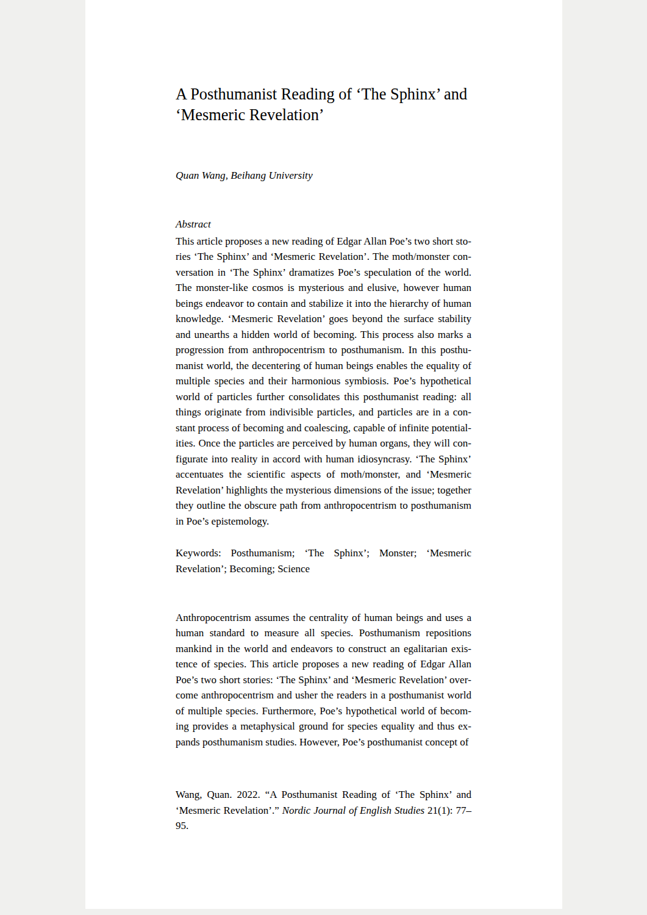A Posthumanist Reading of ‘The Sphinx’ and ‘Mesmeric Revelation’
Quan Wang, Beihang University
Abstract
This article proposes a new reading of Edgar Allan Poe’s two short stories ‘The Sphinx’ and ‘Mesmeric Revelation’. The moth/monster conversation in ‘The Sphinx’ dramatizes Poe’s speculation of the world. The monster-like cosmos is mysterious and elusive, however human beings endeavor to contain and stabilize it into the hierarchy of human knowledge. ‘Mesmeric Revelation’ goes beyond the surface stability and unearths a hidden world of becoming. This process also marks a progression from anthropocentrism to posthumanism. In this posthumanist world, the decentering of human beings enables the equality of multiple species and their harmonious symbiosis. Poe’s hypothetical world of particles further consolidates this posthumanist reading: all things originate from indivisible particles, and particles are in a constant process of becoming and coalescing, capable of infinite potentialities. Once the particles are perceived by human organs, they will configurate into reality in accord with human idiosyncrasy. ‘The Sphinx’ accentuates the scientific aspects of moth/monster, and ‘Mesmeric Revelation’ highlights the mysterious dimensions of the issue; together they outline the obscure path from anthropocentrism to posthumanism in Poe’s epistemology.
Keywords: Posthumanism; ‘The Sphinx’; Monster; ‘Mesmeric Revelation’; Becoming; Science
Anthropocentrism assumes the centrality of human beings and uses a human standard to measure all species. Posthumanism repositions mankind in the world and endeavors to construct an egalitarian existence of species. This article proposes a new reading of Edgar Allan Poe’s two short stories: ‘The Sphinx’ and ‘Mesmeric Revelation’ overcome anthropocentrism and usher the readers in a posthumanist world of multiple species. Furthermore, Poe’s hypothetical world of becoming provides a metaphysical ground for species equality and thus expands posthumanism studies. However, Poe’s posthumanist concept of
Wang, Quan. 2022. “A Posthumanist Reading of ‘The Sphinx’ and ‘Mesmeric Revelation’.” Nordic Journal of English Studies 21(1): 77–95.